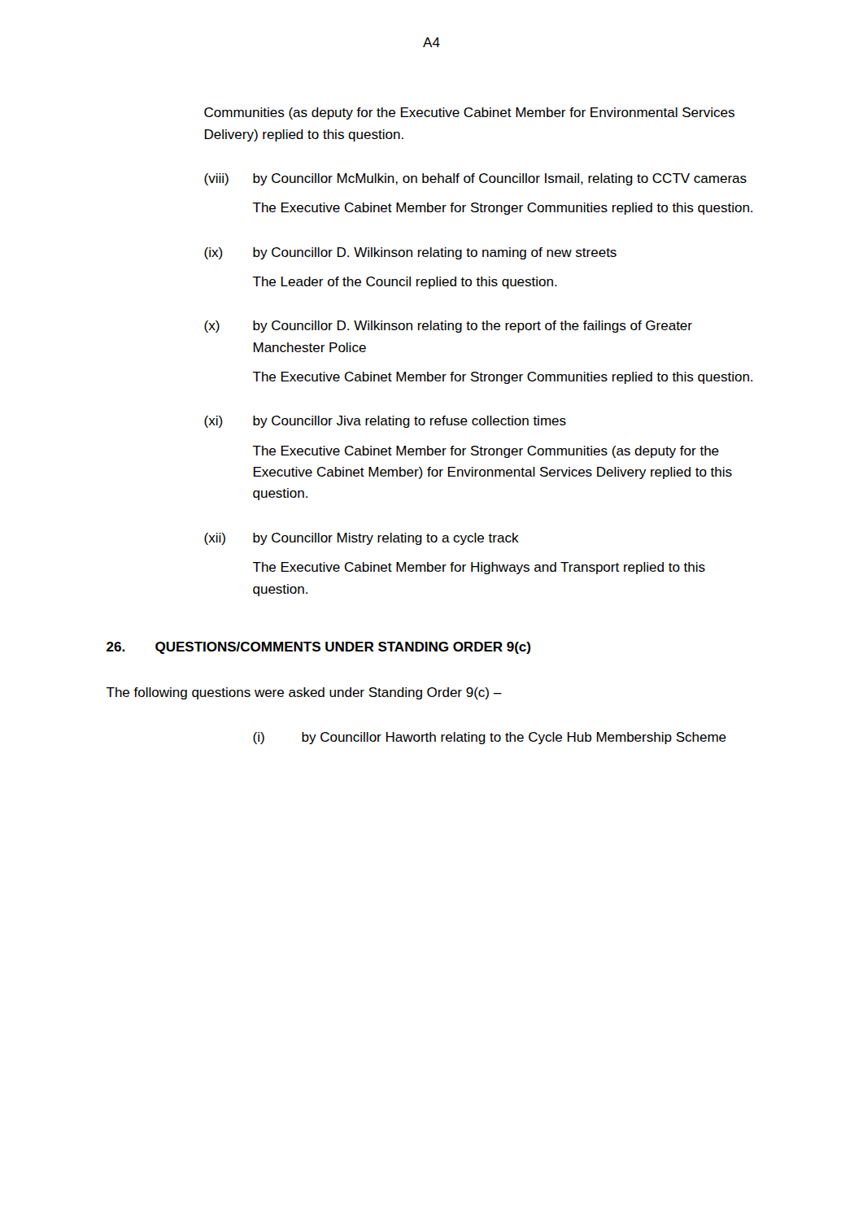A4
Communities (as deputy for the Executive Cabinet Member for Environmental Services Delivery) replied to this question.
(viii)
by Councillor McMulkin, on behalf of Councillor Ismail, relating to CCTV cameras
The Executive Cabinet Member for Stronger Communities replied to this question.
(ix)
by Councillor D. Wilkinson relating to naming of new streets
The Leader of the Council replied to this question.
(x)
by Councillor D. Wilkinson relating to the report of the failings of Greater Manchester Police
The Executive Cabinet Member for Stronger Communities replied to this question.
(xi)
by Councillor Jiva relating to refuse collection times
The Executive Cabinet Member for Stronger Communities (as deputy for the Executive Cabinet Member) for Environmental Services Delivery replied to this question.
(xii)
by Councillor Mistry relating to a cycle track
The Executive Cabinet Member for Highways and Transport replied to this question.
26. QUESTIONS/COMMENTS UNDER STANDING ORDER 9(c)
The following questions were asked under Standing Order 9(c) –
(i)
by Councillor Haworth relating to the Cycle Hub Membership Scheme